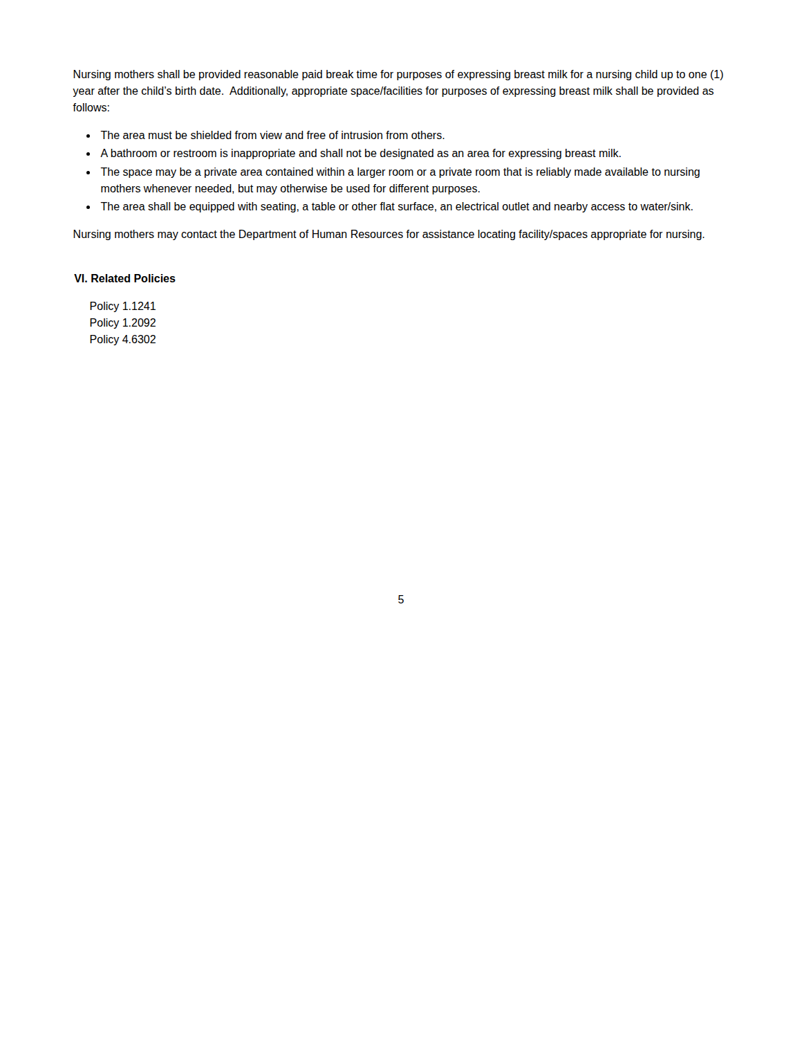Nursing mothers shall be provided reasonable paid break time for purposes of expressing breast milk for a nursing child up to one (1) year after the child’s birth date. Additionally, appropriate space/facilities for purposes of expressing breast milk shall be provided as follows:
The area must be shielded from view and free of intrusion from others.
A bathroom or restroom is inappropriate and shall not be designated as an area for expressing breast milk.
The space may be a private area contained within a larger room or a private room that is reliably made available to nursing mothers whenever needed, but may otherwise be used for different purposes.
The area shall be equipped with seating, a table or other flat surface, an electrical outlet and nearby access to water/sink.
Nursing mothers may contact the Department of Human Resources for assistance locating facility/spaces appropriate for nursing.
VI. Related Policies
Policy 1.1241
Policy 1.2092
Policy 4.6302
5